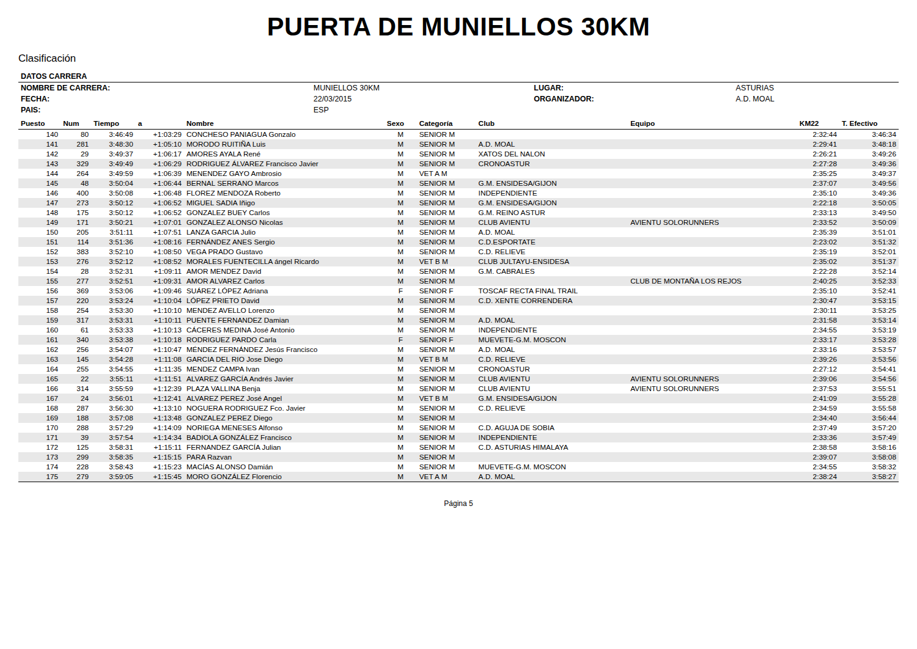PUERTA DE MUNIELLOS 30KM
Clasificación
| DATOS CARRERA |
| NOMBRE DE CARRERA: | MUNIELLOS 30KM | LUGAR: | ASTURIAS | | |
| FECHA: | 22/03/2015 | ORGANIZADOR: | A.D. MOAL | | |
| PAIS: | ESP | | | | |
| Puesto | Num | Tiempo | a | Nombre | Sexo | Categoría | Club | Equipo | KM22 | T. Efectivo |
| --- | --- | --- | --- | --- | --- | --- | --- | --- | --- | --- |
| 140 | 80 | 3:46:49 | +1:03:29 | CONCHESO PANIAGUA Gonzalo | M | SENIOR M | | | 2:32:44 | 3:46:34 |
| 141 | 281 | 3:48:30 | +1:05:10 | MORODO RUITIÑA Luis | M | SENIOR M | A.D. MOAL | | 2:29:41 | 3:48:18 |
| 142 | 29 | 3:49:37 | +1:06:17 | AMORES AYALA René | M | SENIOR M | XATOS DEL NALON | | 2:26:21 | 3:49:26 |
| 143 | 329 | 3:49:49 | +1:06:29 | RODRIGUEZ ÁLVAREZ Francisco Javier | M | SENIOR M | CRONOASTUR | | 2:27:28 | 3:49:36 |
| 144 | 264 | 3:49:59 | +1:06:39 | MENENDEZ GAYO Ambrosio | M | VET A M | | | 2:35:25 | 3:49:37 |
| 145 | 48 | 3:50:04 | +1:06:44 | BERNAL SERRANO Marcos | M | SENIOR M | G.M. ENSIDESA/GIJON | | 2:37:07 | 3:49:56 |
| 146 | 400 | 3:50:08 | +1:06:48 | FLOREZ MENDOZA Roberto | M | SENIOR M | INDEPENDIENTE | | 2:35:10 | 3:49:36 |
| 147 | 273 | 3:50:12 | +1:06:52 | MIGUEL SADIA Iñigo | M | SENIOR M | G.M. ENSIDESA/GIJON | | 2:22:18 | 3:50:05 |
| 148 | 175 | 3:50:12 | +1:06:52 | GONZALEZ BUEY Carlos | M | SENIOR M | G.M. REINO ASTUR | | 2:33:13 | 3:49:50 |
| 149 | 171 | 3:50:21 | +1:07:01 | GONZALEZ ALONSO Nicolas | M | SENIOR M | CLUB AVIENTU | AVIENTU SOLORUNNERS | 2:33:52 | 3:50:09 |
| 150 | 205 | 3:51:11 | +1:07:51 | LANZA GARCIA Julio | M | SENIOR M | A.D. MOAL | | 2:35:39 | 3:51:01 |
| 151 | 114 | 3:51:36 | +1:08:16 | FERNÁNDEZ ANES Sergio | M | SENIOR M | C.D.ESPORTATE | | 2:23:02 | 3:51:32 |
| 152 | 383 | 3:52:10 | +1:08:50 | VEGA PRADO Gustavo | M | SENIOR M | C.D. RELIEVE | | 2:35:19 | 3:52:01 |
| 153 | 276 | 3:52:12 | +1:08:52 | MORALES FUENTECILLA ángel Ricardo | M | VET B M | CLUB JULTAYU-ENSIDESA | | 2:35:02 | 3:51:37 |
| 154 | 28 | 3:52:31 | +1:09:11 | AMOR MENDEZ David | M | SENIOR M | G.M. CABRALES | | 2:22:28 | 3:52:14 |
| 155 | 277 | 3:52:51 | +1:09:31 | AMOR ALVAREZ Carlos | M | SENIOR M | | CLUB DE MONTAÑA LOS REJOS | 2:40:25 | 3:52:33 |
| 156 | 369 | 3:53:06 | +1:09:46 | SUÁREZ LÓPEZ Adriana | F | SENIOR F | TOSCAF RECTA FINAL TRAIL | | 2:35:10 | 3:52:41 |
| 157 | 220 | 3:53:24 | +1:10:04 | LÓPEZ PRIETO David | M | SENIOR M | C.D. XENTE CORRENDERA | | 2:30:47 | 3:53:15 |
| 158 | 254 | 3:53:30 | +1:10:10 | MENDEZ AVELLO Lorenzo | M | SENIOR M | | | 2:30:11 | 3:53:25 |
| 159 | 317 | 3:53:31 | +1:10:11 | PUENTE FERNANDEZ Damian | M | SENIOR M | A.D. MOAL | | 2:31:58 | 3:53:14 |
| 160 | 61 | 3:53:33 | +1:10:13 | CÁCERES MEDINA José Antonio | M | SENIOR M | INDEPENDIENTE | | 2:34:55 | 3:53:19 |
| 161 | 340 | 3:53:38 | +1:10:18 | RODRIGUEZ PARDO Carla | F | SENIOR F | MUEVETE-G.M. MOSCON | | 2:33:17 | 3:53:28 |
| 162 | 256 | 3:54:07 | +1:10:47 | MÉNDEZ FERNÁNDEZ Jesús Francisco | M | SENIOR M | A.D. MOAL | | 2:33:16 | 3:53:57 |
| 163 | 145 | 3:54:28 | +1:11:08 | GARCIA DEL RIO Jose Diego | M | VET B M | C.D. RELIEVE | | 2:39:26 | 3:53:56 |
| 164 | 255 | 3:54:55 | +1:11:35 | MENDEZ CAMPA Ivan | M | SENIOR M | CRONOASTUR | | 2:27:12 | 3:54:41 |
| 165 | 22 | 3:55:11 | +1:11:51 | ALVAREZ GARCÍA Andrés Javier | M | SENIOR M | CLUB AVIENTU | AVIENTU SOLORUNNERS | 2:39:06 | 3:54:56 |
| 166 | 314 | 3:55:59 | +1:12:39 | PLAZA VALLINA Benja | M | SENIOR M | CLUB AVIENTU | AVIENTU SOLORUNNERS | 2:37:53 | 3:55:51 |
| 167 | 24 | 3:56:01 | +1:12:41 | ALVAREZ PEREZ José Angel | M | VET B M | G.M. ENSIDESA/GIJON | | 2:41:09 | 3:55:28 |
| 168 | 287 | 3:56:30 | +1:13:10 | NOGUERA RODRIGUEZ Fco. Javier | M | SENIOR M | C.D. RELIEVE | | 2:34:59 | 3:55:58 |
| 169 | 188 | 3:57:08 | +1:13:48 | GONZALEZ PEREZ Diego | M | SENIOR M | | | 2:34:40 | 3:56:44 |
| 170 | 288 | 3:57:29 | +1:14:09 | NORIEGA MENESES Alfonso | M | SENIOR M | C.D. AGUJA DE SOBIA | | 2:37:49 | 3:57:20 |
| 171 | 39 | 3:57:54 | +1:14:34 | BADIOLA GONZÁLEZ Francisco | M | SENIOR M | INDEPENDIENTE | | 2:33:36 | 3:57:49 |
| 172 | 125 | 3:58:31 | +1:15:11 | FERNANDEZ GARCÍA Julian | M | SENIOR M | C.D. ASTURIAS HIMALAYA | | 2:38:58 | 3:58:16 |
| 173 | 299 | 3:58:35 | +1:15:15 | PARA Razvan | M | SENIOR M | | | 2:39:07 | 3:58:08 |
| 174 | 228 | 3:58:43 | +1:15:23 | MACÍAS ALONSO Damián | M | SENIOR M | MUEVETE-G.M. MOSCON | | 2:34:55 | 3:58:32 |
| 175 | 279 | 3:59:05 | +1:15:45 | MORO GONZÁLEZ Florencio | M | VET A M | A.D. MOAL | | 2:38:24 | 3:58:27 |
Página 5